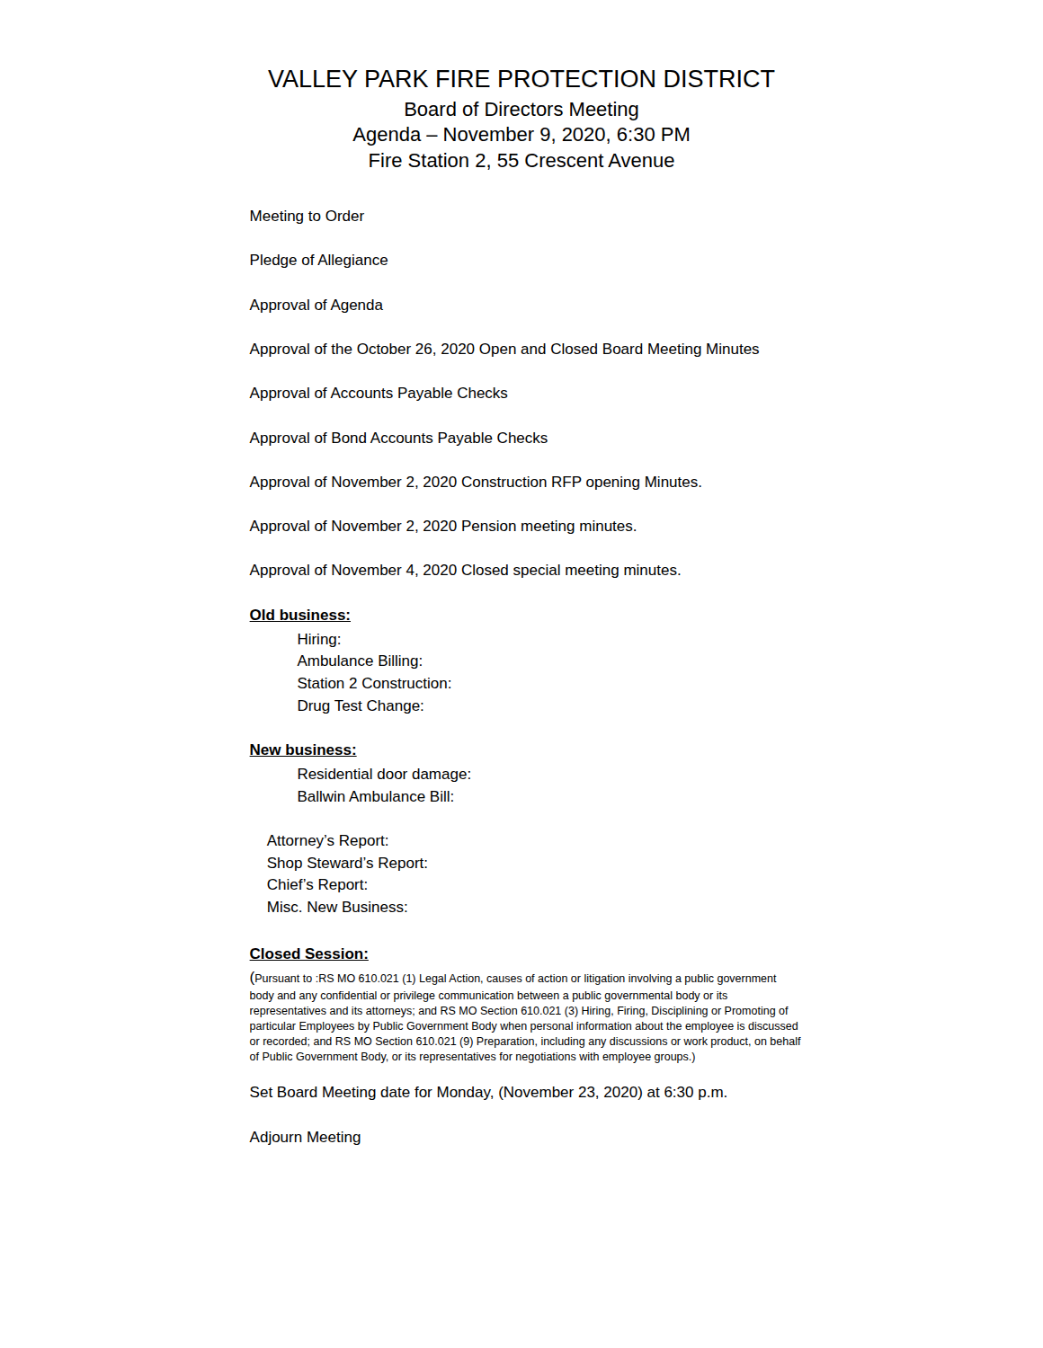VALLEY PARK FIRE PROTECTION DISTRICT
Board of Directors Meeting
Agenda – November 9, 2020, 6:30 PM
Fire Station 2, 55 Crescent Avenue
Meeting to Order
Pledge of Allegiance
Approval of Agenda
Approval of the October 26, 2020 Open and Closed Board Meeting Minutes
Approval of Accounts Payable Checks
Approval of Bond Accounts Payable Checks
Approval of November 2, 2020 Construction RFP opening Minutes.
Approval of November 2, 2020 Pension meeting minutes.
Approval of November 4, 2020 Closed special meeting minutes.
Old business:
Hiring:
Ambulance Billing:
Station 2 Construction:
Drug Test Change:
New business:
Residential door damage:
Ballwin Ambulance Bill:
Attorney’s Report:
Shop Steward’s Report:
Chief’s Report:
Misc. New Business:
Closed Session:
(Pursuant to :RS MO 610.021 (1) Legal Action, causes of action or litigation involving a public government body and any confidential or privilege communication between a public governmental body or its representatives and its attorneys; and RS MO Section 610.021 (3) Hiring, Firing, Disciplining or Promoting of particular Employees by Public Government Body when personal information about the employee is discussed or recorded; and RS MO Section 610.021 (9) Preparation, including any discussions or work product, on behalf of Public Government Body, or its representatives for negotiations with employee groups.)
Set Board Meeting date for Monday, (November 23, 2020) at 6:30 p.m.
Adjourn Meeting